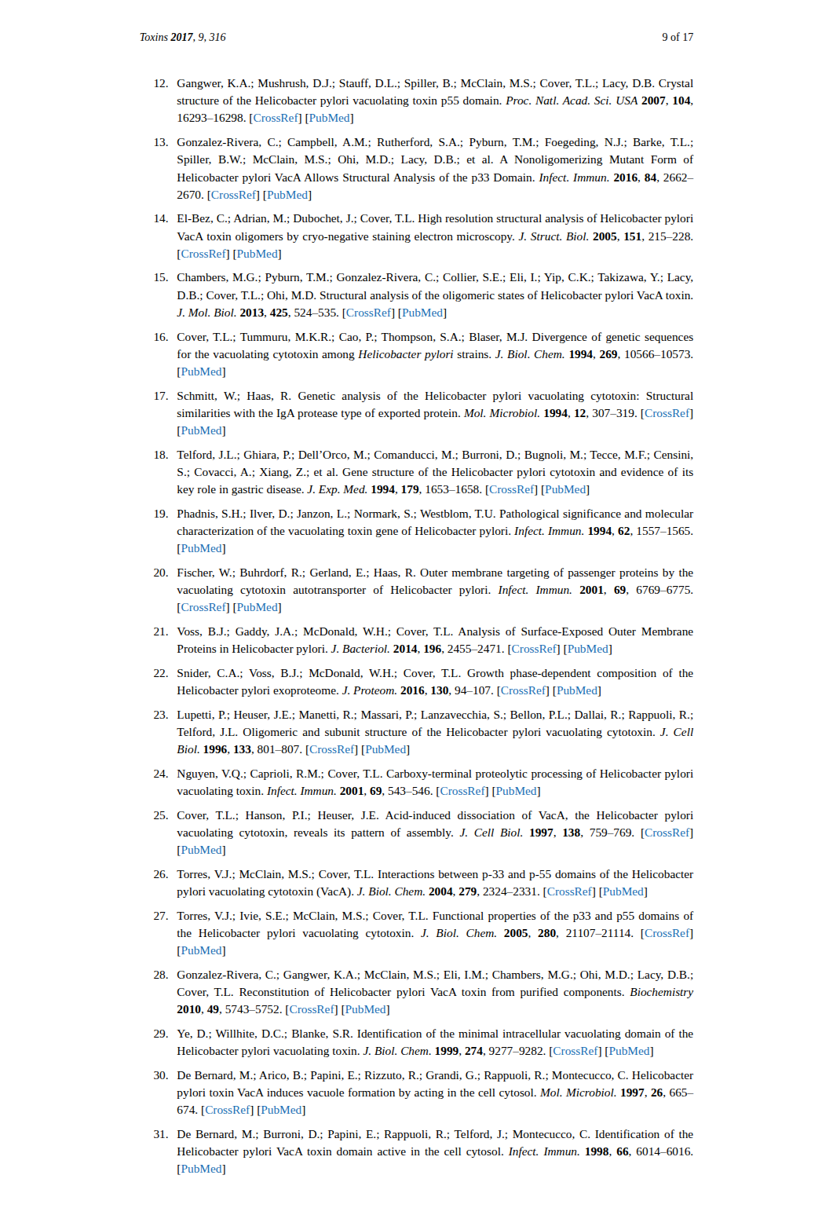Toxins 2017, 9, 316 9 of 17
12. Gangwer, K.A.; Mushrush, D.J.; Stauff, D.L.; Spiller, B.; McClain, M.S.; Cover, T.L.; Lacy, D.B. Crystal structure of the Helicobacter pylori vacuolating toxin p55 domain. Proc. Natl. Acad. Sci. USA 2007, 104, 16293–16298. [CrossRef] [PubMed]
13. Gonzalez-Rivera, C.; Campbell, A.M.; Rutherford, S.A.; Pyburn, T.M.; Foegeding, N.J.; Barke, T.L.; Spiller, B.W.; McClain, M.S.; Ohi, M.D.; Lacy, D.B.; et al. A Nonoligomerizing Mutant Form of Helicobacter pylori VacA Allows Structural Analysis of the p33 Domain. Infect. Immun. 2016, 84, 2662–2670. [CrossRef] [PubMed]
14. El-Bez, C.; Adrian, M.; Dubochet, J.; Cover, T.L. High resolution structural analysis of Helicobacter pylori VacA toxin oligomers by cryo-negative staining electron microscopy. J. Struct. Biol. 2005, 151, 215–228. [CrossRef] [PubMed]
15. Chambers, M.G.; Pyburn, T.M.; Gonzalez-Rivera, C.; Collier, S.E.; Eli, I.; Yip, C.K.; Takizawa, Y.; Lacy, D.B.; Cover, T.L.; Ohi, M.D. Structural analysis of the oligomeric states of Helicobacter pylori VacA toxin. J. Mol. Biol. 2013, 425, 524–535. [CrossRef] [PubMed]
16. Cover, T.L.; Tummuru, M.K.R.; Cao, P.; Thompson, S.A.; Blaser, M.J. Divergence of genetic sequences for the vacuolating cytotoxin among Helicobacter pylori strains. J. Biol. Chem. 1994, 269, 10566–10573. [PubMed]
17. Schmitt, W.; Haas, R. Genetic analysis of the Helicobacter pylori vacuolating cytotoxin: Structural similarities with the IgA protease type of exported protein. Mol. Microbiol. 1994, 12, 307–319. [CrossRef] [PubMed]
18. Telford, J.L.; Ghiara, P.; Dell’Orco, M.; Comanducci, M.; Burroni, D.; Bugnoli, M.; Tecce, M.F.; Censini, S.; Covacci, A.; Xiang, Z.; et al. Gene structure of the Helicobacter pylori cytotoxin and evidence of its key role in gastric disease. J. Exp. Med. 1994, 179, 1653–1658. [CrossRef] [PubMed]
19. Phadnis, S.H.; Ilver, D.; Janzon, L.; Normark, S.; Westblom, T.U. Pathological significance and molecular characterization of the vacuolating toxin gene of Helicobacter pylori. Infect. Immun. 1994, 62, 1557–1565. [PubMed]
20. Fischer, W.; Buhrdorf, R.; Gerland, E.; Haas, R. Outer membrane targeting of passenger proteins by the vacuolating cytotoxin autotransporter of Helicobacter pylori. Infect. Immun. 2001, 69, 6769–6775. [CrossRef] [PubMed]
21. Voss, B.J.; Gaddy, J.A.; McDonald, W.H.; Cover, T.L. Analysis of Surface-Exposed Outer Membrane Proteins in Helicobacter pylori. J. Bacteriol. 2014, 196, 2455–2471. [CrossRef] [PubMed]
22. Snider, C.A.; Voss, B.J.; McDonald, W.H.; Cover, T.L. Growth phase-dependent composition of the Helicobacter pylori exoproteome. J. Proteom. 2016, 130, 94–107. [CrossRef] [PubMed]
23. Lupetti, P.; Heuser, J.E.; Manetti, R.; Massari, P.; Lanzavecchia, S.; Bellon, P.L.; Dallai, R.; Rappuoli, R.; Telford, J.L. Oligomeric and subunit structure of the Helicobacter pylori vacuolating cytotoxin. J. Cell Biol. 1996, 133, 801–807. [CrossRef] [PubMed]
24. Nguyen, V.Q.; Caprioli, R.M.; Cover, T.L. Carboxy-terminal proteolytic processing of Helicobacter pylori vacuolating toxin. Infect. Immun. 2001, 69, 543–546. [CrossRef] [PubMed]
25. Cover, T.L.; Hanson, P.I.; Heuser, J.E. Acid-induced dissociation of VacA, the Helicobacter pylori vacuolating cytotoxin, reveals its pattern of assembly. J. Cell Biol. 1997, 138, 759–769. [CrossRef] [PubMed]
26. Torres, V.J.; McClain, M.S.; Cover, T.L. Interactions between p-33 and p-55 domains of the Helicobacter pylori vacuolating cytotoxin (VacA). J. Biol. Chem. 2004, 279, 2324–2331. [CrossRef] [PubMed]
27. Torres, V.J.; Ivie, S.E.; McClain, M.S.; Cover, T.L. Functional properties of the p33 and p55 domains of the Helicobacter pylori vacuolating cytotoxin. J. Biol. Chem. 2005, 280, 21107–21114. [CrossRef] [PubMed]
28. Gonzalez-Rivera, C.; Gangwer, K.A.; McClain, M.S.; Eli, I.M.; Chambers, M.G.; Ohi, M.D.; Lacy, D.B.; Cover, T.L. Reconstitution of Helicobacter pylori VacA toxin from purified components. Biochemistry 2010, 49, 5743–5752. [CrossRef] [PubMed]
29. Ye, D.; Willhite, D.C.; Blanke, S.R. Identification of the minimal intracellular vacuolating domain of the Helicobacter pylori vacuolating toxin. J. Biol. Chem. 1999, 274, 9277–9282. [CrossRef] [PubMed]
30. De Bernard, M.; Arico, B.; Papini, E.; Rizzuto, R.; Grandi, G.; Rappuoli, R.; Montecucco, C. Helicobacter pylori toxin VacA induces vacuole formation by acting in the cell cytosol. Mol. Microbiol. 1997, 26, 665–674. [CrossRef] [PubMed]
31. De Bernard, M.; Burroni, D.; Papini, E.; Rappuoli, R.; Telford, J.; Montecucco, C. Identification of the Helicobacter pylori VacA toxin domain active in the cell cytosol. Infect. Immun. 1998, 66, 6014–6016. [PubMed]